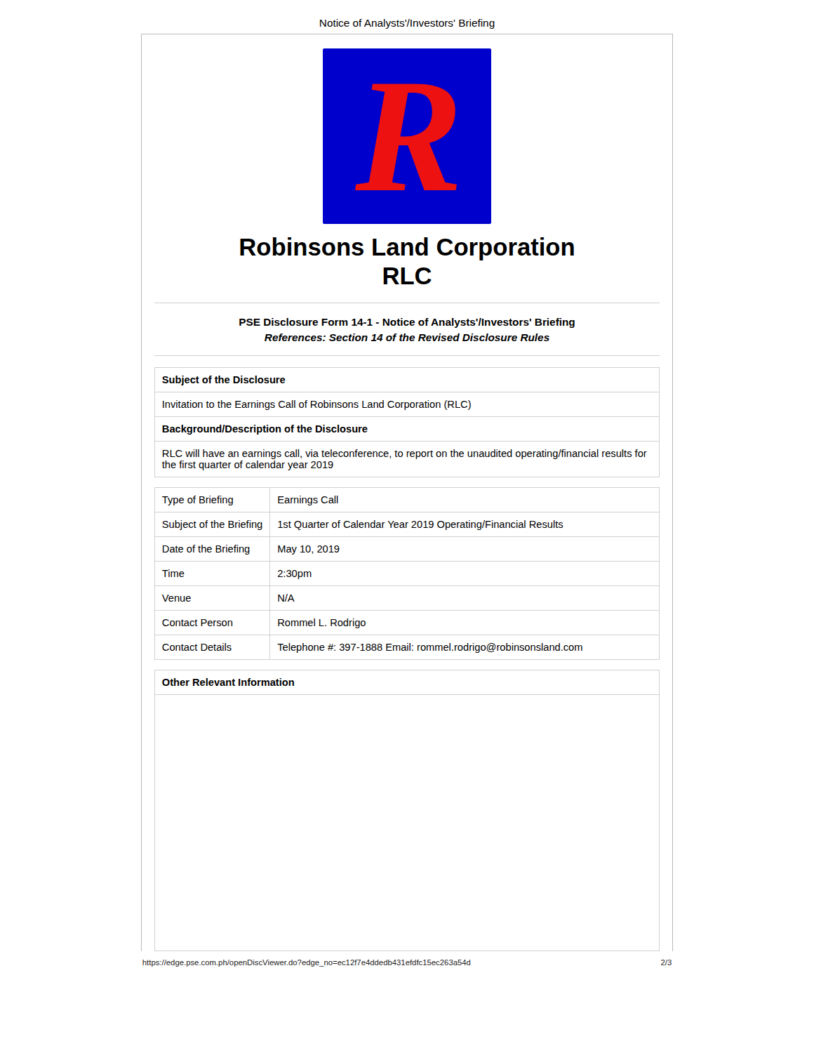Notice of Analysts'/Investors' Briefing
R
Robinsons Land Corporation
RLC
PSE Disclosure Form 14-1 - Notice of Analysts'/Investors' Briefing
References: Section 14 of the Revised Disclosure Rules
| Subject of the Disclosure |
| --- |
| Invitation to the Earnings Call of Robinsons Land Corporation (RLC) |
| Background/Description of the Disclosure |
| RLC will have an earnings call, via teleconference, to report on the unaudited operating/financial results for the first quarter of calendar year 2019 |
| Type of Briefing | Earnings Call |
| Subject of the Briefing | 1st Quarter of Calendar Year 2019 Operating/Financial Results |
| Date of the Briefing | May 10, 2019 |
| Time | 2:30pm |
| Venue | N/A |
| Contact Person | Rommel L. Rodrigo |
| Contact Details | Telephone #: 397-1888 Email: rommel.rodrigo@robinsonsland.com |
| Other Relevant Information |
| --- |
https://edge.pse.com.ph/openDiscViewer.do?edge_no=ec12f7e4ddedb431efdfc15ec263a54d
2/3